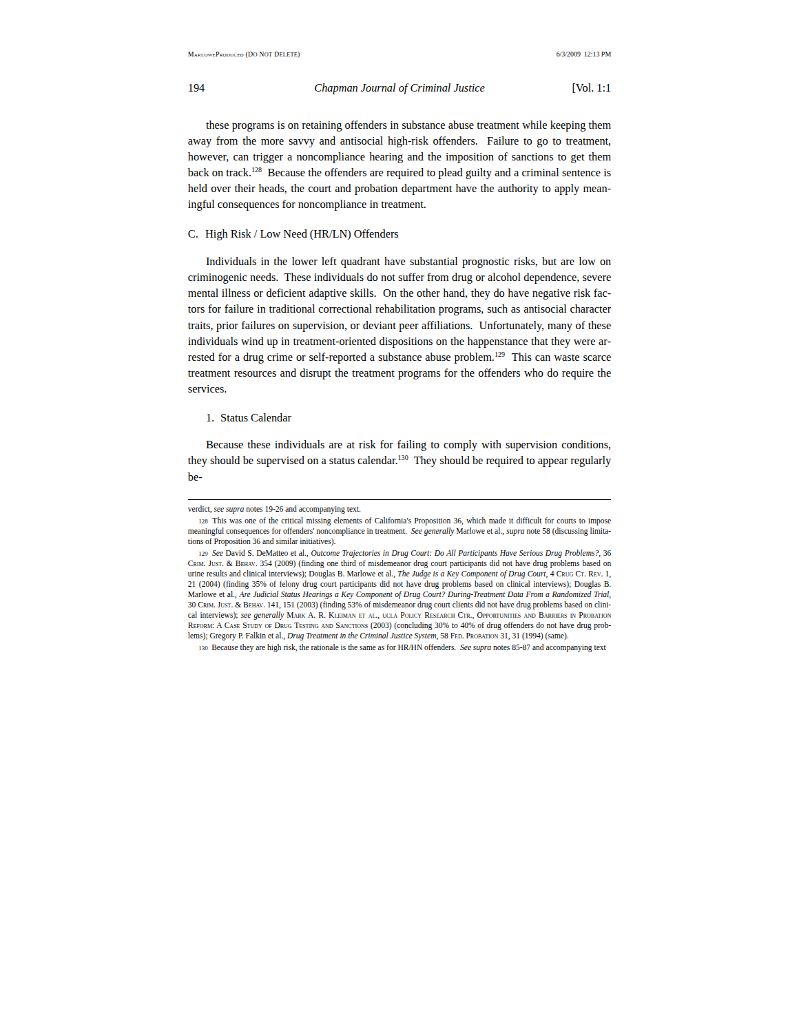MarloweProduced (DO NOT DELETE)
6/3/2009 12:13 PM
194
Chapman Journal of Criminal Justice
[Vol. 1:1
these programs is on retaining offenders in substance abuse treatment while keeping them away from the more savvy and antisocial high-risk offenders. Failure to go to treatment, however, can trigger a noncompliance hearing and the imposition of sanctions to get them back on track.128 Because the offenders are required to plead guilty and a criminal sentence is held over their heads, the court and probation department have the authority to apply meaningful consequences for noncompliance in treatment.
C. High Risk / Low Need (HR/LN) Offenders
Individuals in the lower left quadrant have substantial prognostic risks, but are low on criminogenic needs. These individuals do not suffer from drug or alcohol dependence, severe mental illness or deficient adaptive skills. On the other hand, they do have negative risk factors for failure in traditional correctional rehabilitation programs, such as antisocial character traits, prior failures on supervision, or deviant peer affiliations. Unfortunately, many of these individuals wind up in treatment-oriented dispositions on the happenstance that they were arrested for a drug crime or self-reported a substance abuse problem.129 This can waste scarce treatment resources and disrupt the treatment programs for the offenders who do require the services.
1. Status Calendar
Because these individuals are at risk for failing to comply with supervision conditions, they should be supervised on a status calendar.130 They should be required to appear regularly be-
verdict, see supra notes 19-26 and accompanying text.
128 This was one of the critical missing elements of California's Proposition 36, which made it difficult for courts to impose meaningful consequences for offenders' noncompliance in treatment. See generally Marlowe et al., supra note 58 (discussing limitations of Proposition 36 and similar initiatives).
129 See David S. DeMatteo et al., Outcome Trajectories in Drug Court: Do All Participants Have Serious Drug Problems?, 36 Crim. Just. & Behav. 354 (2009) (finding one third of misdemeanor drug court participants did not have drug problems based on urine results and clinical interviews); Douglas B. Marlowe et al., The Judge is a Key Component of Drug Court, 4 Crug Ct. Rev. 1, 21 (2004) (finding 35% of felony drug court participants did not have drug problems based on clinical interviews); Douglas B. Marlowe et al., Are Judicial Status Hearings a Key Component of Drug Court? During-Treatment Data From a Randomized Trial, 30 Crim. Just. & Behav. 141, 151 (2003) (finding 53% of misdemeanor drug court clients did not have drug problems based on clinical interviews); see generally Mark A. R. Kleiman et al., ucla Policy Research Ctr., Opportunities and Barriers in Probation Reform: A Case Study of Drug Testing and Sanctions (2003) (concluding 30% to 40% of drug offenders do not have drug problems); Gregory P. Falkin et al., Drug Treatment in the Criminal Justice System, 58 Fed. Probation 31, 31 (1994) (same).
130 Because they are high risk, the rationale is the same as for HR/HN offenders. See supra notes 85-87 and accompanying text